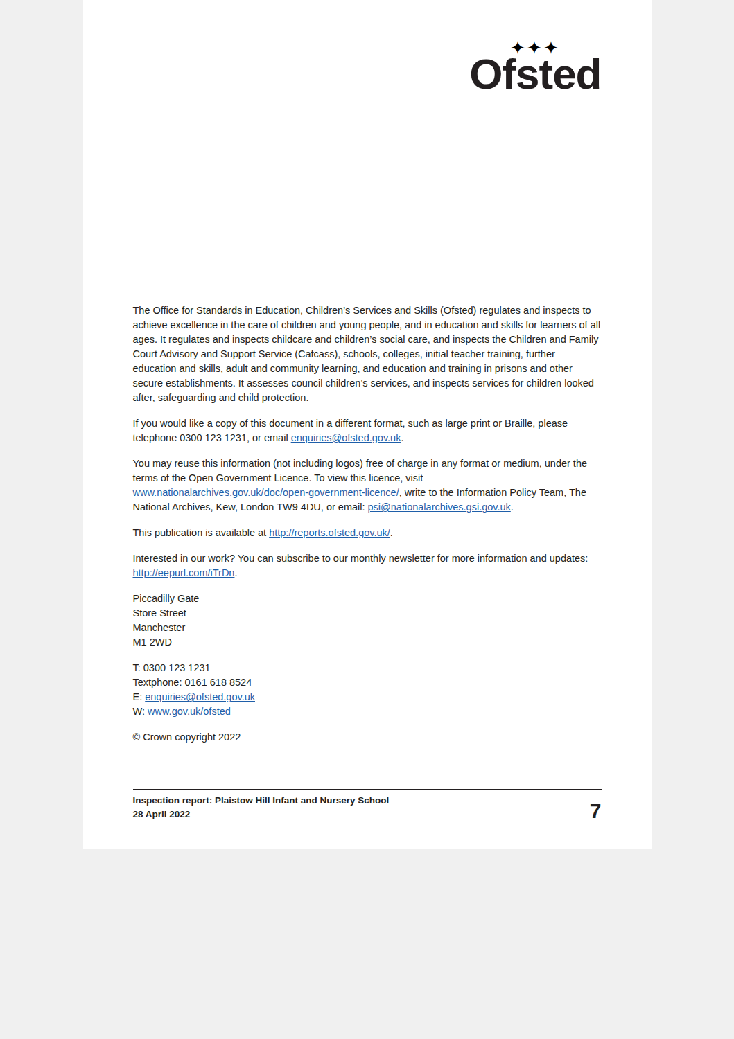✦✦✦
Ofsted
The Office for Standards in Education, Children’s Services and Skills (Ofsted) regulates and inspects to achieve excellence in the care of children and young people, and in education and skills for learners of all ages. It regulates and inspects childcare and children’s social care, and inspects the Children and Family Court Advisory and Support Service (Cafcass), schools, colleges, initial teacher training, further education and skills, adult and community learning, and education and training in prisons and other secure establishments. It assesses council children’s services, and inspects services for children looked after, safeguarding and child protection.
If you would like a copy of this document in a different format, such as large print or Braille, please telephone 0300 123 1231, or email enquiries@ofsted.gov.uk.
You may reuse this information (not including logos) free of charge in any format or medium, under the terms of the Open Government Licence. To view this licence, visit www.nationalarchives.gov.uk/doc/open-government-licence/, write to the Information Policy Team, The National Archives, Kew, London TW9 4DU, or email: psi@nationalarchives.gsi.gov.uk.
This publication is available at http://reports.ofsted.gov.uk/.
Interested in our work? You can subscribe to our monthly newsletter for more information and updates:
http://eepurl.com/iTrDn.
Piccadilly Gate
Store Street
Manchester
M1 2WD
T: 0300 123 1231
Textphone: 0161 618 8524
E: enquiries@ofsted.gov.uk
W: www.gov.uk/ofsted
© Crown copyright 2022
Inspection report: Plaistow Hill Infant and Nursery School
28 April 2022
7